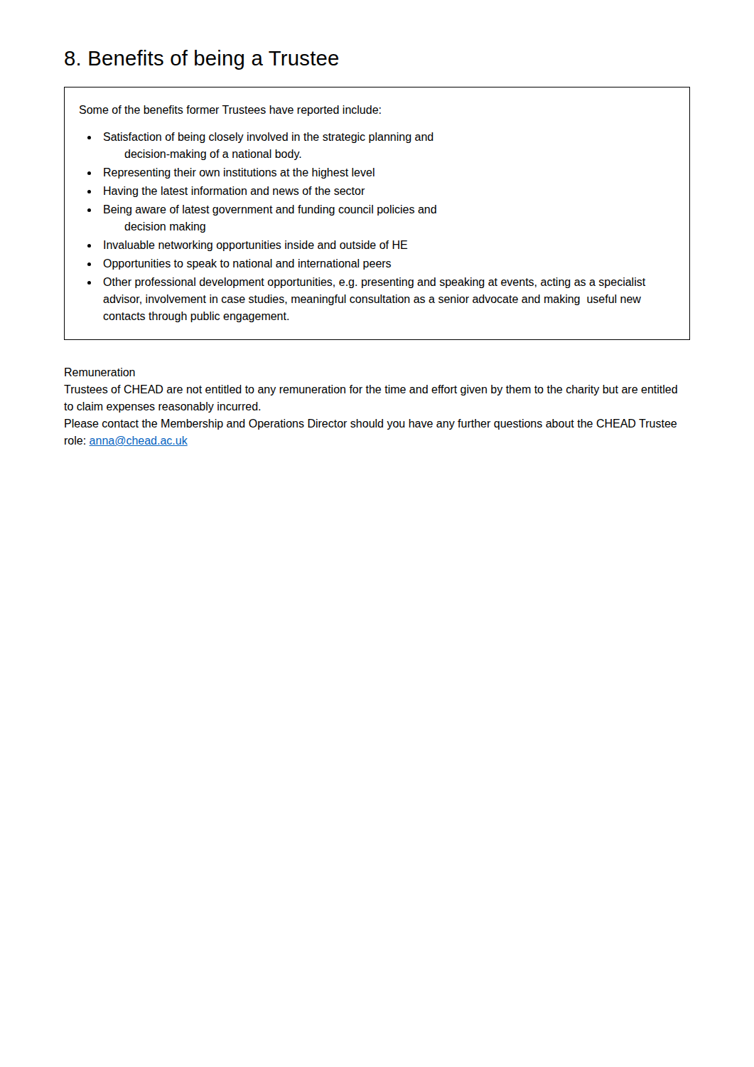8. Benefits of being a Trustee
Some of the benefits former Trustees have reported include:
Satisfaction of being closely involved in the strategic planning and decision-making of a national body.
Representing their own institutions at the highest level
Having the latest information and news of the sector
Being aware of latest government and funding council policies and decision making
Invaluable networking opportunities inside and outside of HE
Opportunities to speak to national and international peers
Other professional development opportunities, e.g. presenting and speaking at events, acting as a specialist advisor, involvement in case studies, meaningful consultation as a senior advocate and making useful new contacts through public engagement.
Remuneration
Trustees of CHEAD are not entitled to any remuneration for the time and effort given by them to the charity but are entitled to claim expenses reasonably incurred.
Please contact the Membership and Operations Director should you have any further questions about the CHEAD Trustee role: anna@chead.ac.uk